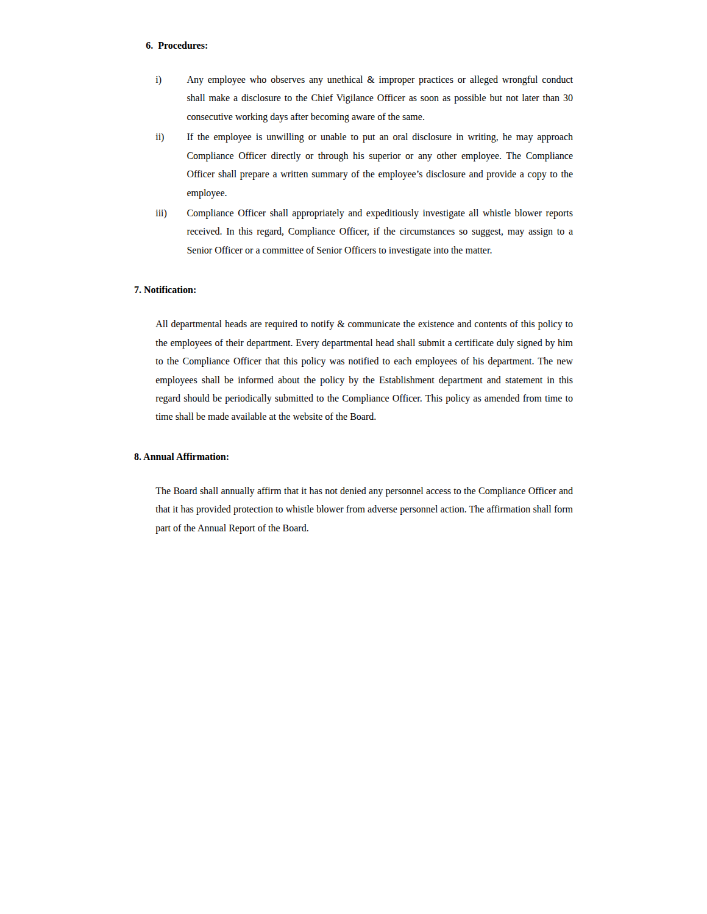6. Procedures:
i) Any employee who observes any unethical & improper practices or alleged wrongful conduct shall make a disclosure to the Chief Vigilance Officer as soon as possible but not later than 30 consecutive working days after becoming aware of the same.
ii) If the employee is unwilling or unable to put an oral disclosure in writing, he may approach Compliance Officer directly or through his superior or any other employee. The Compliance Officer shall prepare a written summary of the employee’s disclosure and provide a copy to the employee.
iii) Compliance Officer shall appropriately and expeditiously investigate all whistle blower reports received. In this regard, Compliance Officer, if the circumstances so suggest, may assign to a Senior Officer or a committee of Senior Officers to investigate into the matter.
7. Notification:
All departmental heads are required to notify & communicate the existence and contents of this policy to the employees of their department. Every departmental head shall submit a certificate duly signed by him to the Compliance Officer that this policy was notified to each employees of his department. The new employees shall be informed about the policy by the Establishment department and statement in this regard should be periodically submitted to the Compliance Officer. This policy as amended from time to time shall be made available at the website of the Board.
8. Annual Affirmation:
The Board shall annually affirm that it has not denied any personnel access to the Compliance Officer and that it has provided protection to whistle blower from adverse personnel action. The affirmation shall form part of the Annual Report of the Board.